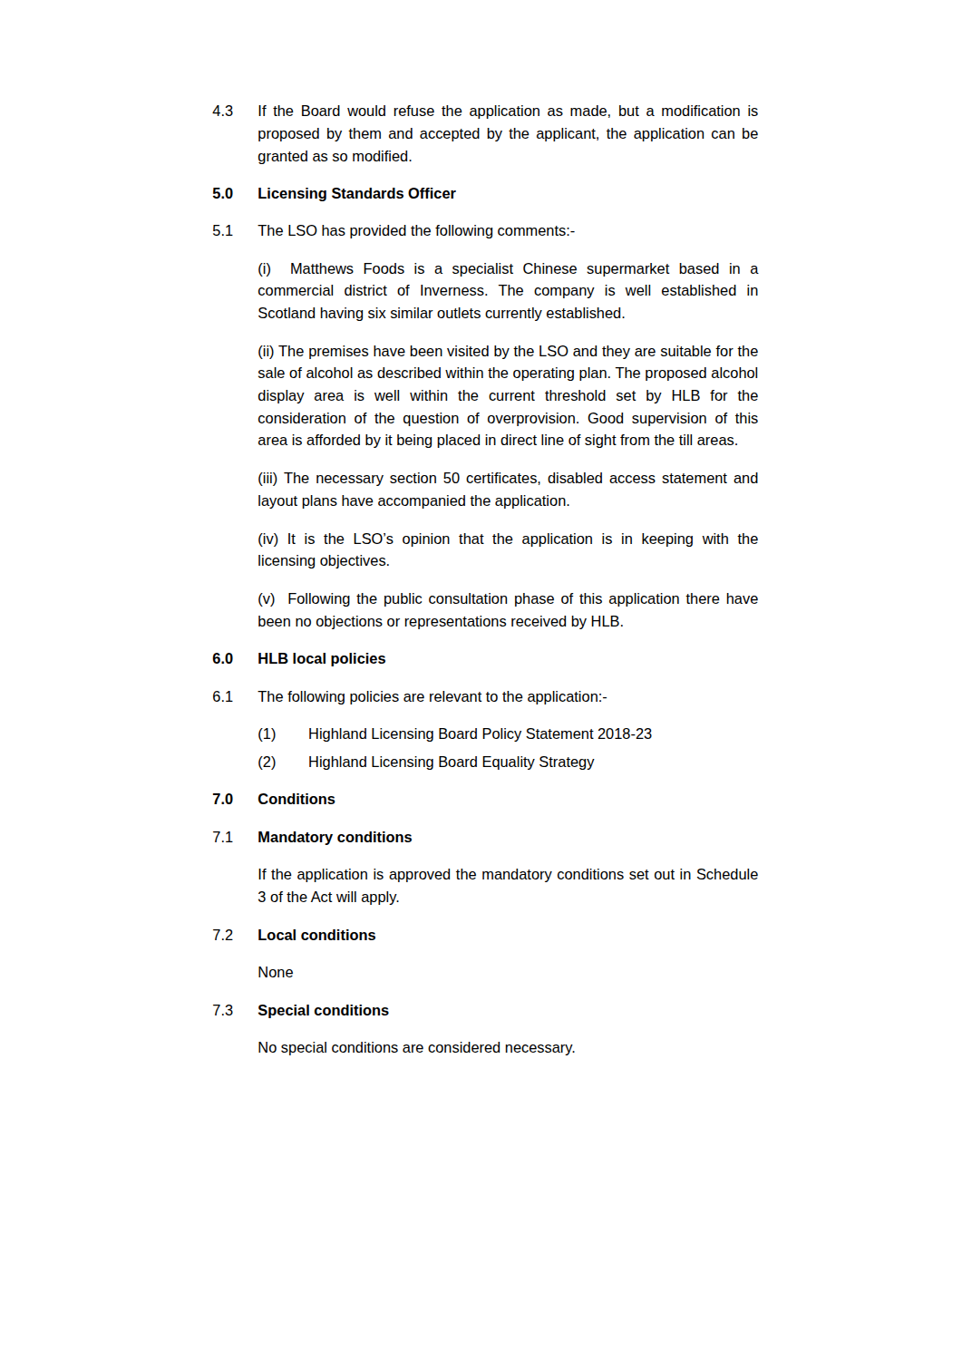4.3
If the Board would refuse the application as made, but a modification is proposed by them and accepted by the applicant, the application can be granted as so modified.
5.0
Licensing Standards Officer
5.1
The LSO has provided the following comments:-
(i) Matthews Foods is a specialist Chinese supermarket based in a commercial district of Inverness. The company is well established in Scotland having six similar outlets currently established.
(ii) The premises have been visited by the LSO and they are suitable for the sale of alcohol as described within the operating plan. The proposed alcohol display area is well within the current threshold set by HLB for the consideration of the question of overprovision. Good supervision of this area is afforded by it being placed in direct line of sight from the till areas.
(iii) The necessary section 50 certificates, disabled access statement and layout plans have accompanied the application.
(iv) It is the LSO’s opinion that the application is in keeping with the licensing objectives.
(v) Following the public consultation phase of this application there have been no objections or representations received by HLB.
6.0
HLB local policies
6.1
The following policies are relevant to the application:-
(1)
Highland Licensing Board Policy Statement 2018-23
(2)
Highland Licensing Board Equality Strategy
7.0
Conditions
7.1
Mandatory conditions
If the application is approved the mandatory conditions set out in Schedule 3 of the Act will apply.
7.2
Local conditions
None
7.3
Special conditions
No special conditions are considered necessary.